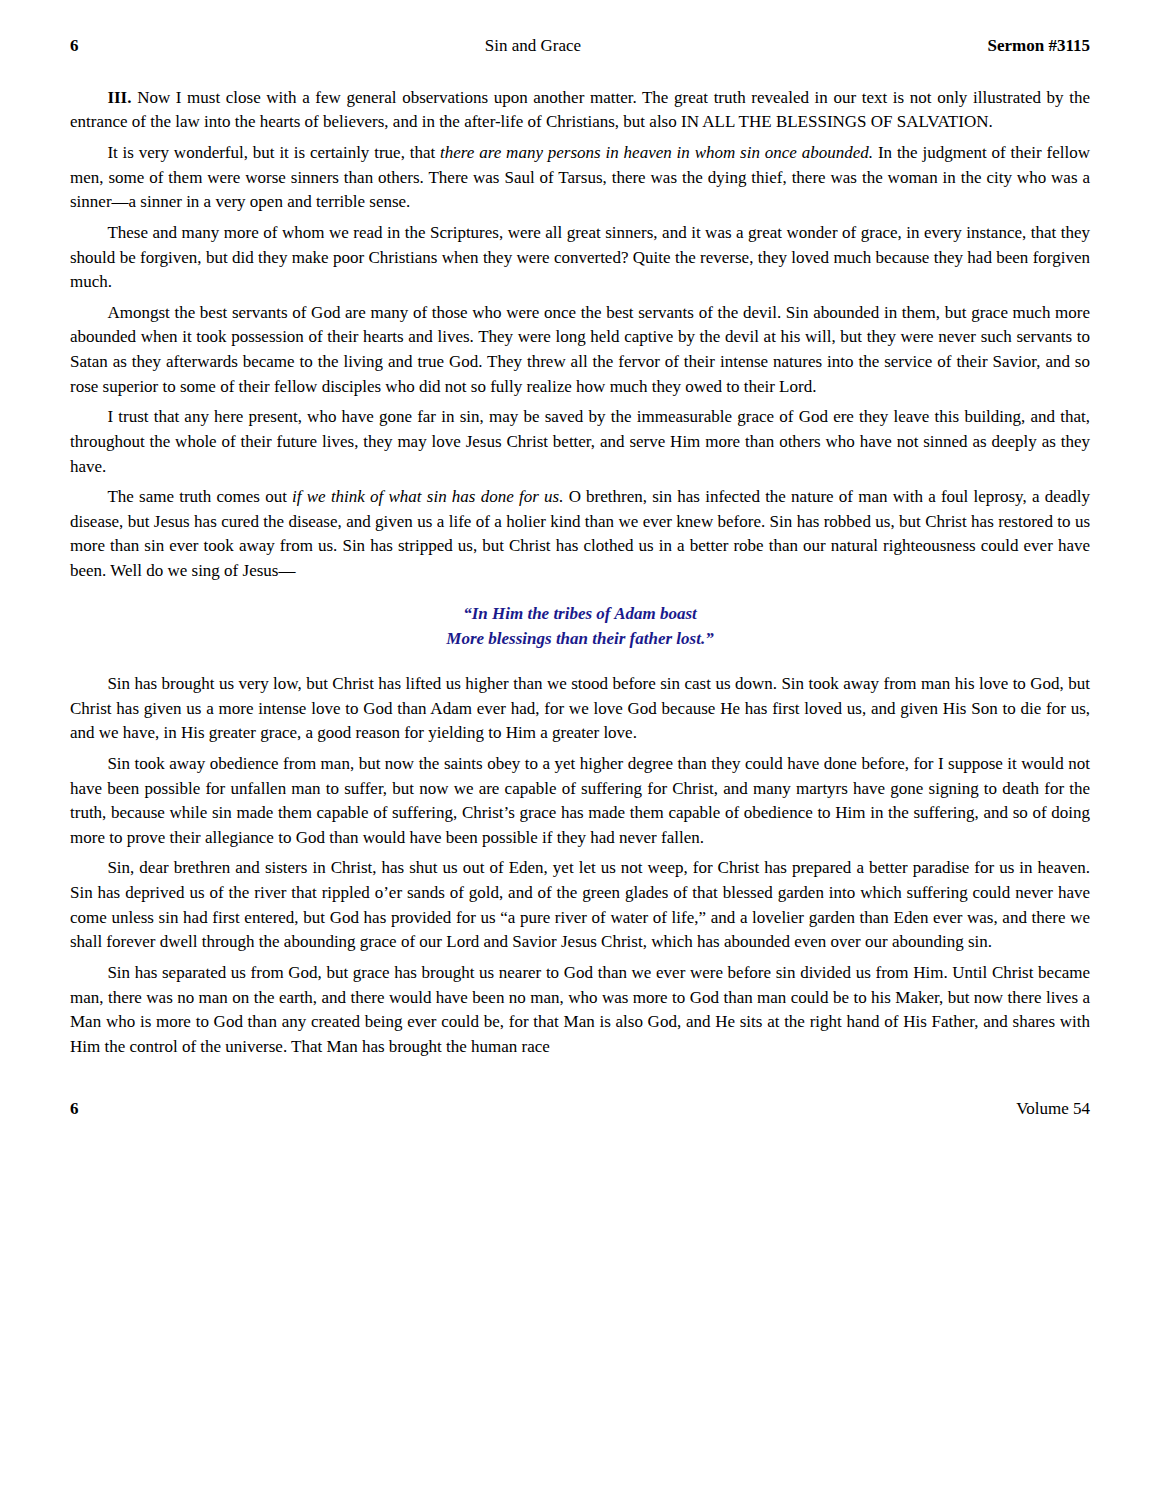6 Sin and Grace Sermon #3115
III. Now I must close with a few general observations upon another matter. The great truth revealed in our text is not only illustrated by the entrance of the law into the hearts of believers, and in the after-life of Christians, but also IN ALL THE BLESSINGS OF SALVATION.
It is very wonderful, but it is certainly true, that there are many persons in heaven in whom sin once abounded. In the judgment of their fellow men, some of them were worse sinners than others. There was Saul of Tarsus, there was the dying thief, there was the woman in the city who was a sinner—a sinner in a very open and terrible sense.
These and many more of whom we read in the Scriptures, were all great sinners, and it was a great wonder of grace, in every instance, that they should be forgiven, but did they make poor Christians when they were converted? Quite the reverse, they loved much because they had been forgiven much.
Amongst the best servants of God are many of those who were once the best servants of the devil. Sin abounded in them, but grace much more abounded when it took possession of their hearts and lives. They were long held captive by the devil at his will, but they were never such servants to Satan as they afterwards became to the living and true God. They threw all the fervor of their intense natures into the service of their Savior, and so rose superior to some of their fellow disciples who did not so fully realize how much they owed to their Lord.
I trust that any here present, who have gone far in sin, may be saved by the immeasurable grace of God ere they leave this building, and that, throughout the whole of their future lives, they may love Jesus Christ better, and serve Him more than others who have not sinned as deeply as they have.
The same truth comes out if we think of what sin has done for us. O brethren, sin has infected the nature of man with a foul leprosy, a deadly disease, but Jesus has cured the disease, and given us a life of a holier kind than we ever knew before. Sin has robbed us, but Christ has restored to us more than sin ever took away from us. Sin has stripped us, but Christ has clothed us in a better robe than our natural righteousness could ever have been. Well do we sing of Jesus—
“In Him the tribes of Adam boast
More blessings than their father lost.”
Sin has brought us very low, but Christ has lifted us higher than we stood before sin cast us down. Sin took away from man his love to God, but Christ has given us a more intense love to God than Adam ever had, for we love God because He has first loved us, and given His Son to die for us, and we have, in His greater grace, a good reason for yielding to Him a greater love.
Sin took away obedience from man, but now the saints obey to a yet higher degree than they could have done before, for I suppose it would not have been possible for unfallen man to suffer, but now we are capable of suffering for Christ, and many martyrs have gone signing to death for the truth, because while sin made them capable of suffering, Christ’s grace has made them capable of obedience to Him in the suffering, and so of doing more to prove their allegiance to God than would have been possible if they had never fallen.
Sin, dear brethren and sisters in Christ, has shut us out of Eden, yet let us not weep, for Christ has prepared a better paradise for us in heaven. Sin has deprived us of the river that rippled o’er sands of gold, and of the green glades of that blessed garden into which suffering could never have come unless sin had first entered, but God has provided for us “a pure river of water of life,” and a lovelier garden than Eden ever was, and there we shall forever dwell through the abounding grace of our Lord and Savior Jesus Christ, which has abounded even over our abounding sin.
Sin has separated us from God, but grace has brought us nearer to God than we ever were before sin divided us from Him. Until Christ became man, there was no man on the earth, and there would have been no man, who was more to God than man could be to his Maker, but now there lives a Man who is more to God than any created being ever could be, for that Man is also God, and He sits at the right hand of His Father, and shares with Him the control of the universe. That Man has brought the human race
6 Volume 54